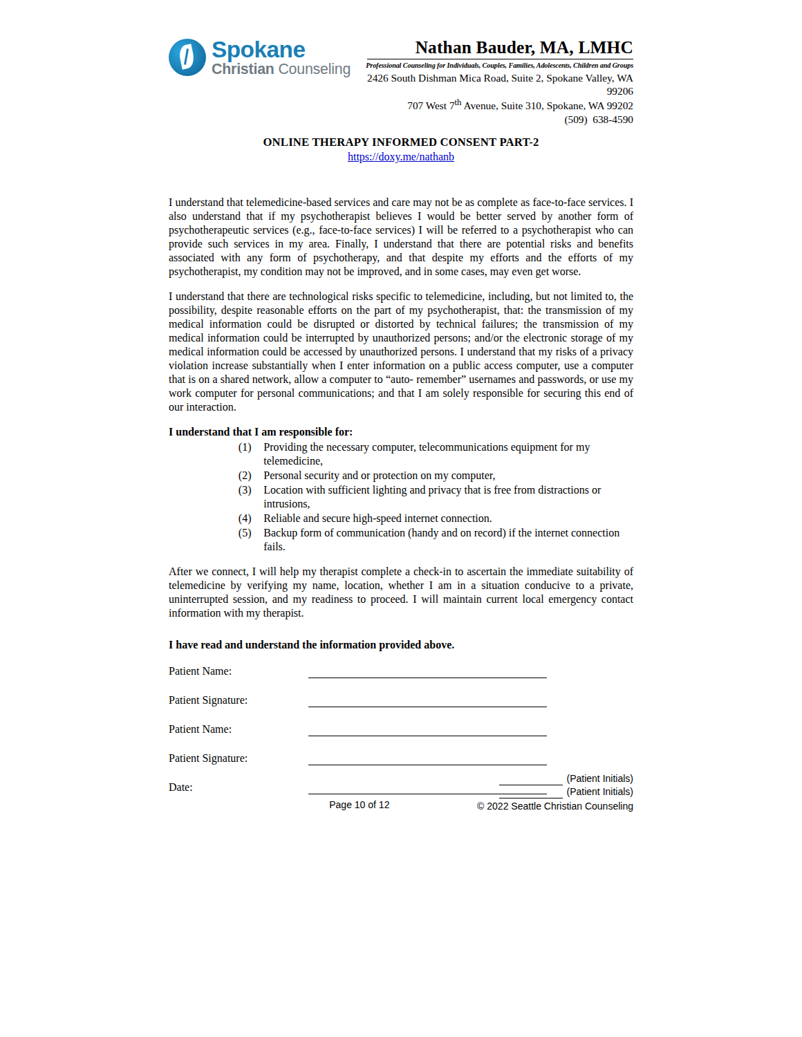Spokane Christian Counseling
Nathan Bauder, MA, LMHC
Professional Counseling for Individuals, Couples, Families, Adolescents, Children and Groups
2426 South Dishman Mica Road, Suite 2, Spokane Valley, WA 99206
707 West 7th Avenue, Suite 310, Spokane, WA 99202
(509) 638-4590
ONLINE THERAPY INFORMED CONSENT PART-2
https://doxy.me/nathanb
I understand that telemedicine-based services and care may not be as complete as face-to-face services. I also understand that if my psychotherapist believes I would be better served by another form of psychotherapeutic services (e.g., face-to-face services) I will be referred to a psychotherapist who can provide such services in my area. Finally, I understand that there are potential risks and benefits associated with any form of psychotherapy, and that despite my efforts and the efforts of my psychotherapist, my condition may not be improved, and in some cases, may even get worse.
I understand that there are technological risks specific to telemedicine, including, but not limited to, the possibility, despite reasonable efforts on the part of my psychotherapist, that: the transmission of my medical information could be disrupted or distorted by technical failures; the transmission of my medical information could be interrupted by unauthorized persons; and/or the electronic storage of my medical information could be accessed by unauthorized persons. I understand that my risks of a privacy violation increase substantially when I enter information on a public access computer, use a computer that is on a shared network, allow a computer to “auto- remember” usernames and passwords, or use my work computer for personal communications; and that I am solely responsible for securing this end of our interaction.
I understand that I am responsible for:
(1) Providing the necessary computer, telecommunications equipment for my telemedicine,
(2) Personal security and or protection on my computer,
(3) Location with sufficient lighting and privacy that is free from distractions or intrusions,
(4) Reliable and secure high-speed internet connection.
(5) Backup form of communication (handy and on record) if the internet connection fails.
After we connect, I will help my therapist complete a check-in to ascertain the immediate suitability of telemedicine by verifying my name, location, whether I am in a situation conducive to a private, uninterrupted session, and my readiness to proceed. I will maintain current local emergency contact information with my therapist.
I have read and understand the information provided above.
| Patient Name: | | |
| Patient Signature: | | |
| Patient Name: | | |
| Patient Signature: | | |
| Date: | | |
Page 10 of 12
(Patient Initials)
(Patient Initials)
© 2022 Seattle Christian Counseling